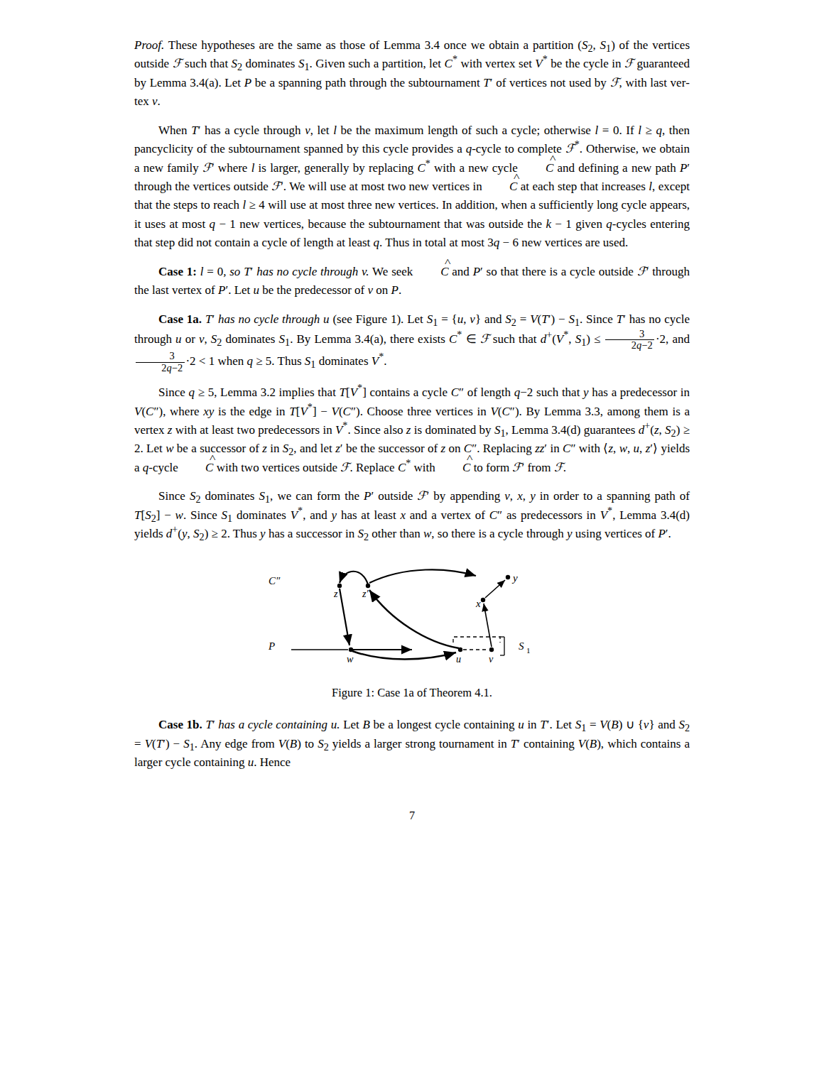Proof. These hypotheses are the same as those of Lemma 3.4 once we obtain a partition (S2, S1) of the vertices outside ℱ such that S2 dominates S1. Given such a partition, let C* with vertex set V* be the cycle in ℱ guaranteed by Lemma 3.4(a). Let P be a spanning path through the subtournament T′ of vertices not used by ℱ, with last vertex v.
When T′ has a cycle through v, let l be the maximum length of such a cycle; otherwise l = 0. If l ≥ q, then pancyclicity of the subtournament spanned by this cycle provides a q-cycle to complete ℱ*. Otherwise, we obtain a new family ℱ′ where l is larger, generally by replacing C* with a new cycle C and defining a new path P′ through the vertices outside ℱ′. We will use at most two new vertices in C at each step that increases l, except that the steps to reach l ≥ 4 will use at most three new vertices. In addition, when a sufficiently long cycle appears, it uses at most q − 1 new vertices, because the subtournament that was outside the k − 1 given q-cycles entering that step did not contain a cycle of length at least q. Thus in total at most 3q − 6 new vertices are used.
Case 1: l = 0, so T′ has no cycle through v. We seek C and P′ so that there is a cycle outside ℱ′ through the last vertex of P′. Let u be the predecessor of v on P.
Case 1a. T′ has no cycle through u (see Figure 1). Let S1 = {u, v} and S2 = V(T′) − S1. Since T′ has no cycle through u or v, S2 dominates S1. By Lemma 3.4(a), there exists C* ∈ ℱ such that d+(V*, S1) ≤ 32q−2·2, and 32q−2·2 < 1 when q ≥ 5. Thus S1 dominates V*.
Since q ≥ 5, Lemma 3.2 implies that T[V*] contains a cycle C″ of length q−2 such that y has a predecessor in V(C″), where xy is the edge in T[V*] − V(C″). Choose three vertices in V(C″). By Lemma 3.3, among them is a vertex z with at least two predecessors in V*. Since also z is dominated by S1, Lemma 3.4(d) guarantees d+(z, S2) ≥ 2. Let w be a successor of z in S2, and let z′ be the successor of z on C″. Replacing zz′ in C″ with ⟨z, w, u, z′⟩ yields a q-cycle C with two vertices outside ℱ. Replace C* with C to form ℱ′ from ℱ.
Since S2 dominates S1, we can form the P′ outside ℱ′ by appending v, x, y in order to a spanning path of T[S2] − w. Since S1 dominates V*, and y has at least x and a vertex of C″ as predecessors in V*, Lemma 3.4(d) yields d+(y, S2) ≥ 2. Thus y has a successor in S2 other than w, so there is a cycle through y using vertices of P′.
C″ P y x z z′ w u v S 1
Figure 1: Case 1a of Theorem 4.1.
Case 1b. T′ has a cycle containing u. Let B be a longest cycle containing u in T′. Let S1 = V(B) ∪ {v} and S2 = V(T′) − S1. Any edge from V(B) to S2 yields a larger strong tournament in T′ containing V(B), which contains a larger cycle containing u. Hence
7